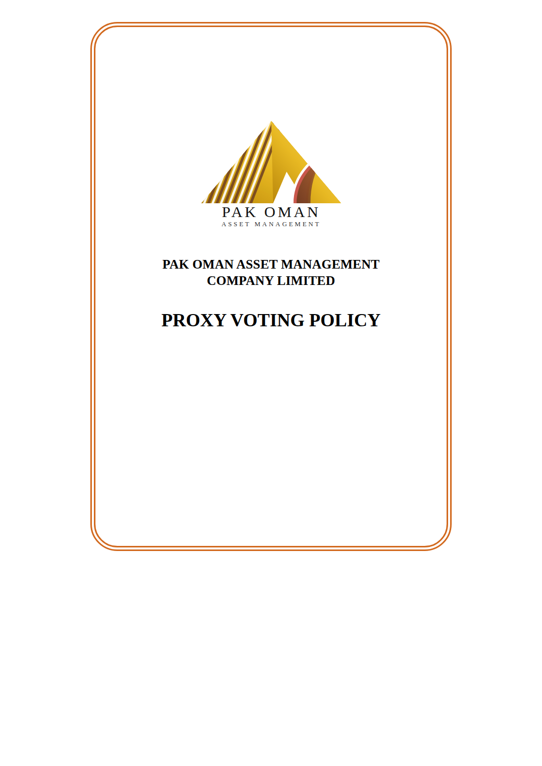PAK OMAN ASSET MANAGEMENT
PAK OMAN ASSET MANAGEMENT COMPANY LIMITED
PROXY VOTING POLICY